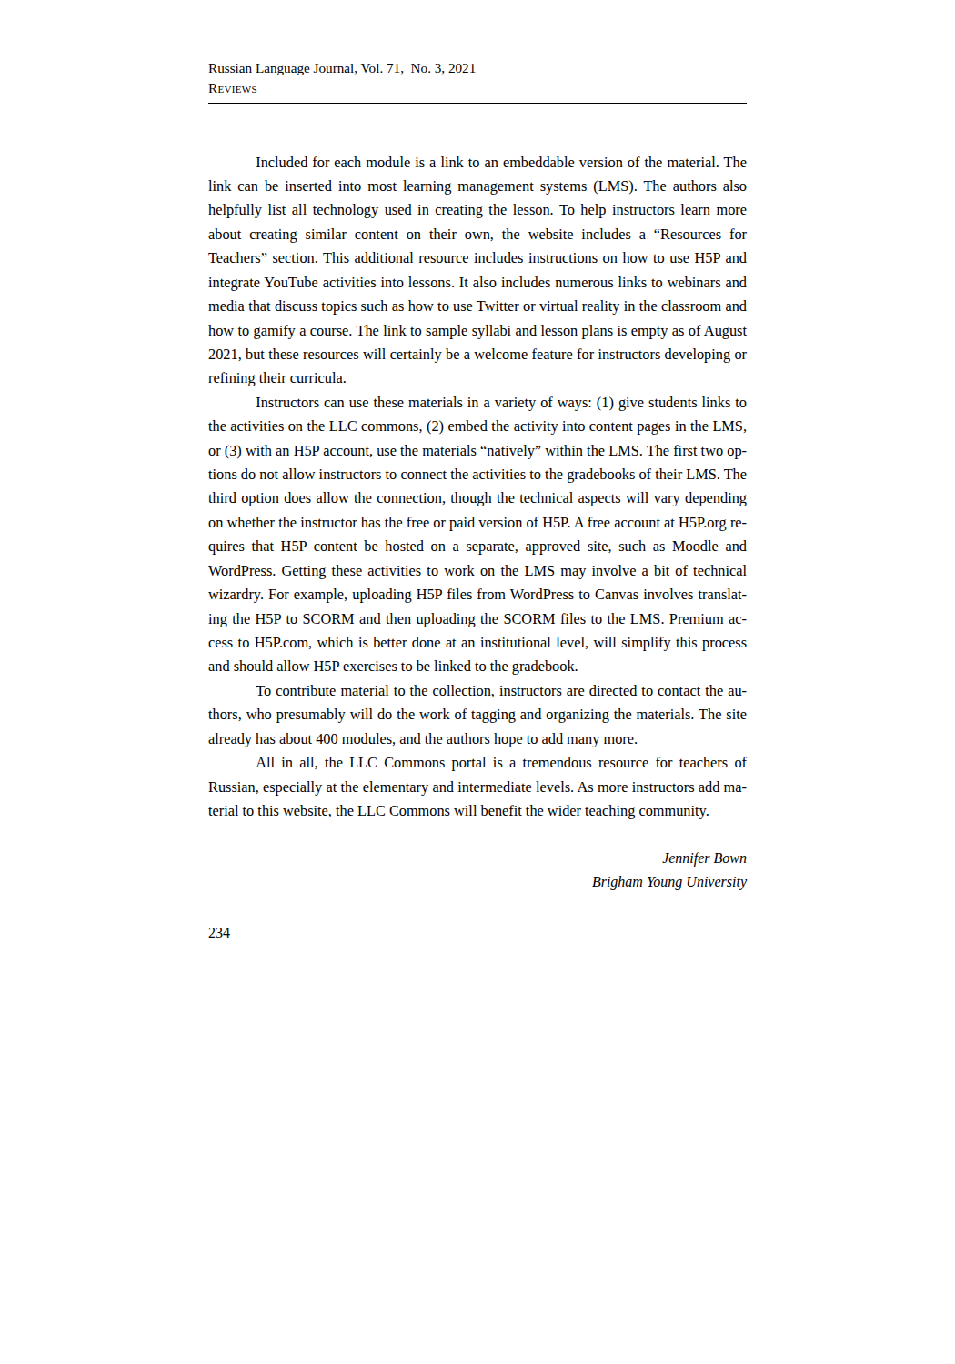Russian Language Journal, Vol. 71, No. 3, 2021 Reviews
Included for each module is a link to an embeddable version of the material. The link can be inserted into most learning management systems (LMS). The authors also helpfully list all technology used in creating the lesson. To help instructors learn more about creating similar content on their own, the website includes a “Resources for Teachers” section. This additional resource includes instructions on how to use H5P and integrate YouTube activities into lessons. It also includes numerous links to webinars and media that discuss topics such as how to use Twitter or virtual reality in the classroom and how to gamify a course. The link to sample syllabi and lesson plans is empty as of August 2021, but these resources will certainly be a welcome feature for instructors developing or refining their curricula.
Instructors can use these materials in a variety of ways: (1) give students links to the activities on the LLC commons, (2) embed the activity into content pages in the LMS, or (3) with an H5P account, use the materials “natively” within the LMS. The first two options do not allow instructors to connect the activities to the gradebooks of their LMS. The third option does allow the connection, though the technical aspects will vary depending on whether the instructor has the free or paid version of H5P. A free account at H5P.org requires that H5P content be hosted on a separate, approved site, such as Moodle and WordPress. Getting these activities to work on the LMS may involve a bit of technical wizardry. For example, uploading H5P files from WordPress to Canvas involves translating the H5P to SCORM and then uploading the SCORM files to the LMS. Premium access to H5P.com, which is better done at an institutional level, will simplify this process and should allow H5P exercises to be linked to the gradebook.
To contribute material to the collection, instructors are directed to contact the authors, who presumably will do the work of tagging and organizing the materials. The site already has about 400 modules, and the authors hope to add many more.
All in all, the LLC Commons portal is a tremendous resource for teachers of Russian, especially at the elementary and intermediate levels. As more instructors add material to this website, the LLC Commons will benefit the wider teaching community.
Jennifer Bown Brigham Young University
234